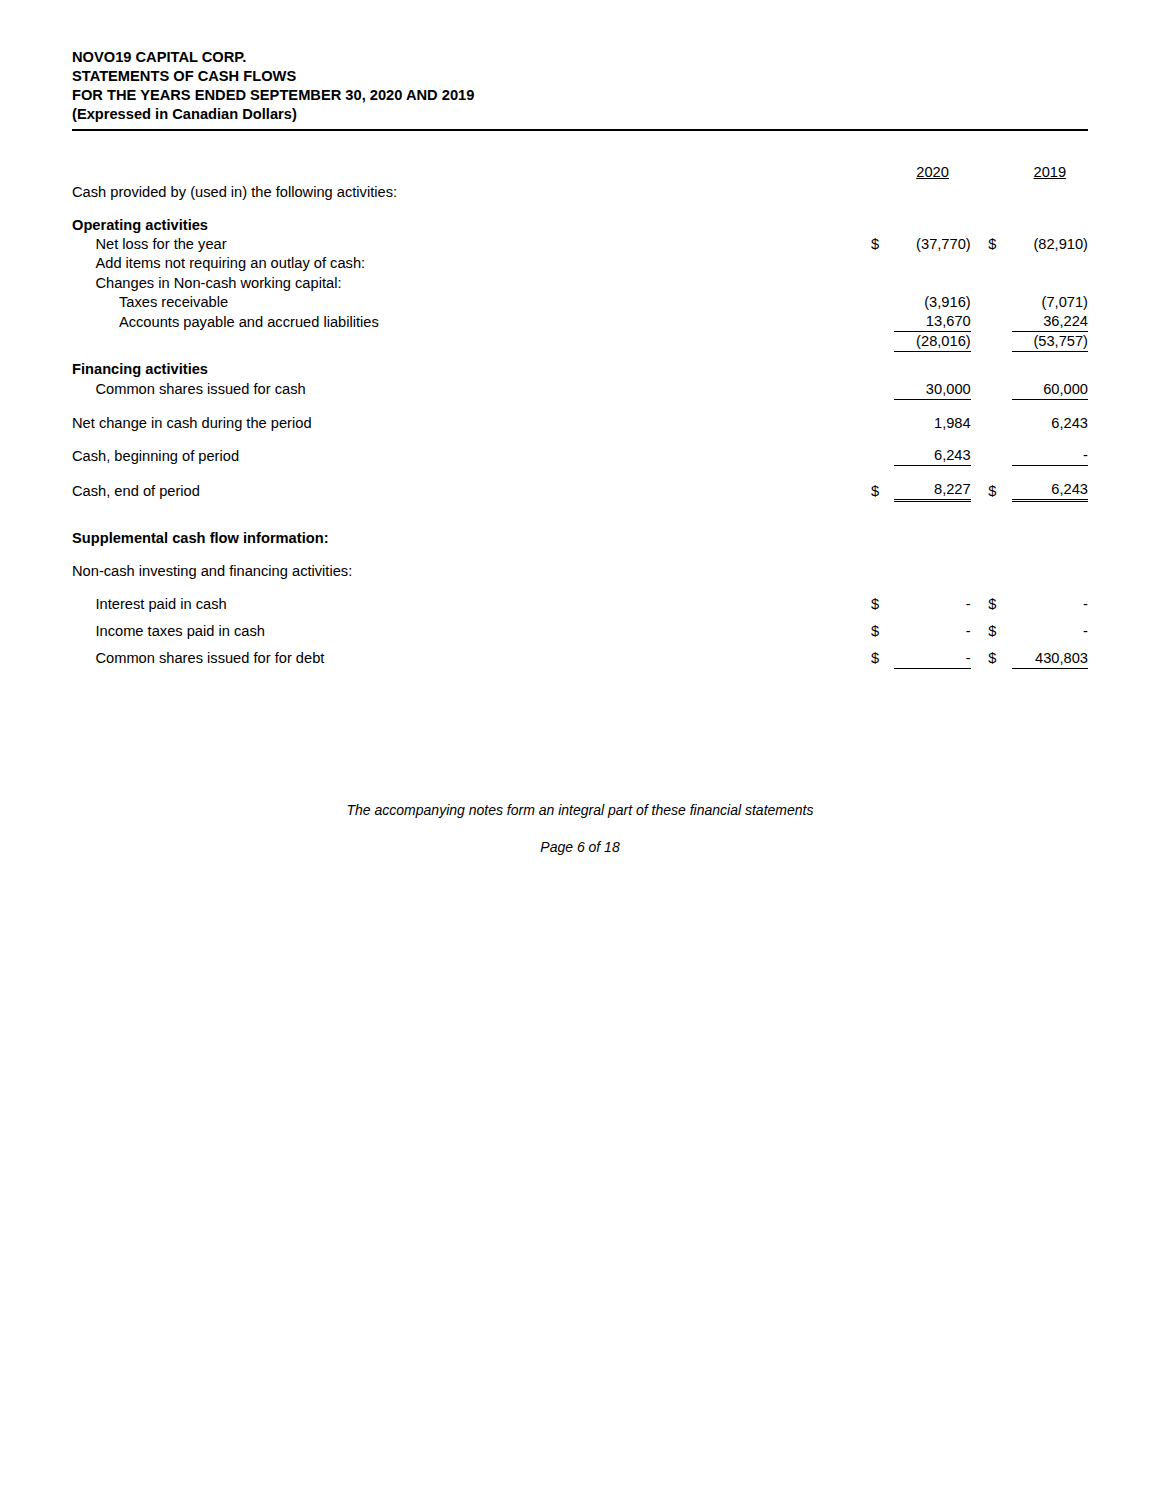NOVO19 CAPITAL CORP.
STATEMENTS OF CASH FLOWS
FOR THE YEARS ENDED SEPTEMBER 30, 2020 AND 2019
(Expressed in Canadian Dollars)
| | | 2020 | | | 2019 |
| Cash provided by (used in) the following activities: | | | | | |
| Operating activities | | | | | |
| Net loss for the year | $ | (37,770) | | $ | (82,910) |
| Add items not requiring an outlay of cash: | | | | | |
| Changes in Non-cash working capital: | | | | | |
| Taxes receivable | | (3,916) | | | (7,071) |
| Accounts payable and accrued liabilities | | 13,670 | | | 36,224 |
| | | (28,016) | | | (53,757) |
| Financing activities | | | | | |
| Common shares issued for cash | | 30,000 | | | 60,000 |
| Net change in cash during the period | | 1,984 | | | 6,243 |
| Cash, beginning of period | | 6,243 | | | - |
| Cash, end of period | $ | 8,227 | | $ | 6,243 |
| Supplemental cash flow information: | | | | | |
| Non-cash investing and financing activities: | | | | | |
| Interest paid in cash | $ | - | | $ | - |
| Income taxes paid in cash | $ | - | | $ | - |
| Common shares issued for for debt | $ | - | | $ | 430,803 |
The accompanying notes form an integral part of these financial statements
Page 6 of 18